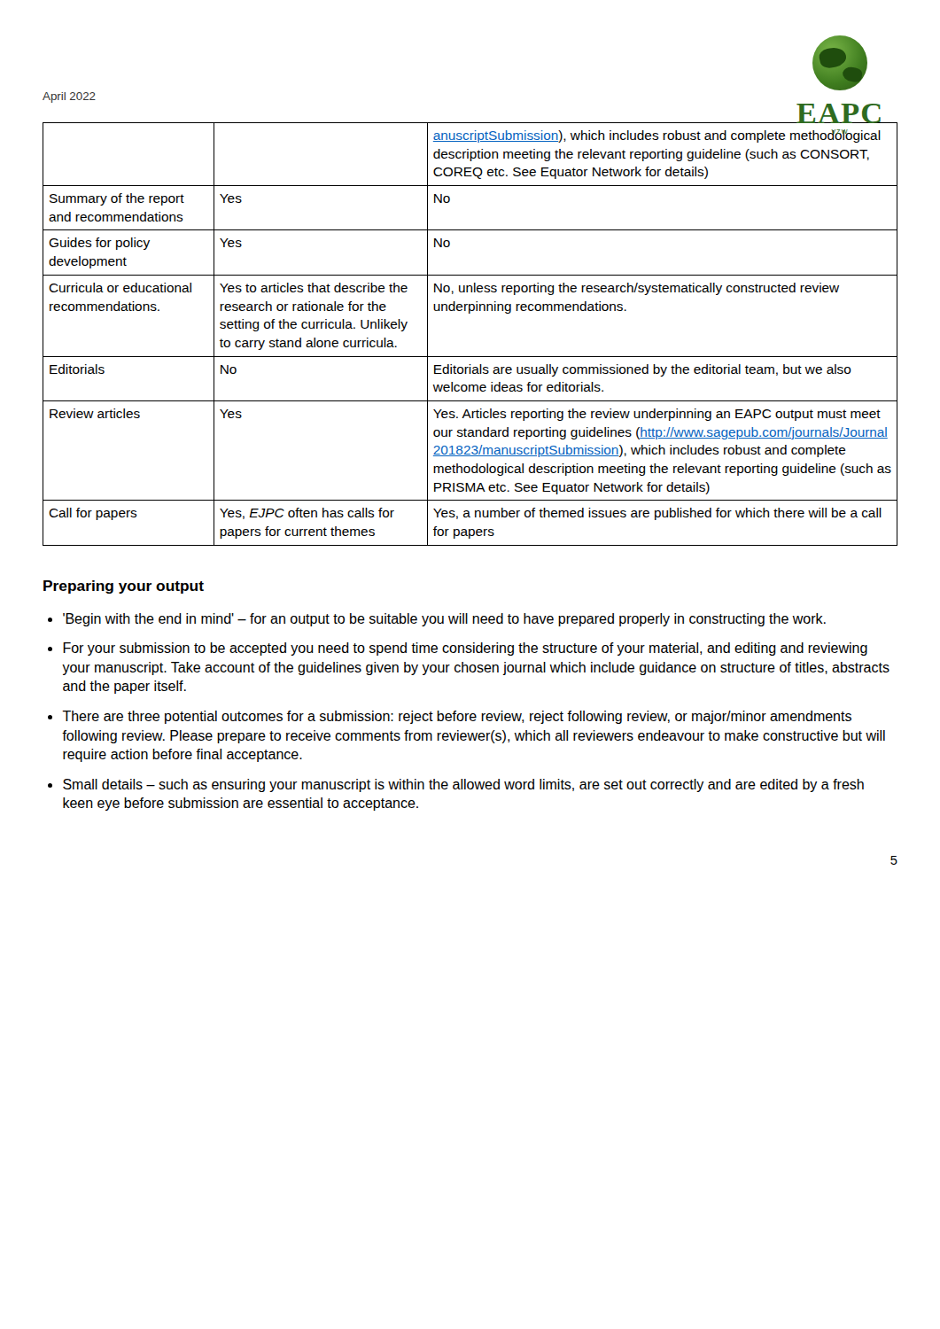April 2022
EAPC
vzw
| | | anuscriptSubmission ), which includes robust and complete methodological description meeting the relevant reporting guideline (such as CONSORT, COREQ etc. See Equator Network for details) |
| Summary of the report and recommendations | Yes | No |
| Guides for policy development | Yes | No |
| Curricula or educational recommendations. | Yes to articles that describe the research or rationale for the setting of the curricula. Unlikely to carry stand alone curricula. | No, unless reporting the research/systematically constructed review underpinning recommendations. |
| Editorials | No | Editorials are usually commissioned by the editorial team, but we also welcome ideas for editorials. |
| Review articles | Yes | Yes. Articles reporting the review underpinning an EAPC output must meet our standard reporting guidelines ( http://www.sagepub.com/journals/Journal201823/manuscriptSubmission ), which includes robust and complete methodological description meeting the relevant reporting guideline (such as PRISMA etc. See Equator Network for details) |
| Call for papers | Yes, EJPC often has calls for papers for current themes | Yes, a number of themed issues are published for which there will be a call for papers |
Preparing your output
'Begin with the end in mind' – for an output to be suitable you will need to have prepared properly in constructing the work.
For your submission to be accepted you need to spend time considering the structure of your material, and editing and reviewing your manuscript. Take account of the guidelines given by your chosen journal which include guidance on structure of titles, abstracts and the paper itself.
There are three potential outcomes for a submission: reject before review, reject following review, or major/minor amendments following review. Please prepare to receive comments from reviewer(s), which all reviewers endeavour to make constructive but will require action before final acceptance.
Small details – such as ensuring your manuscript is within the allowed word limits, are set out correctly and are edited by a fresh keen eye before submission are essential to acceptance.
5